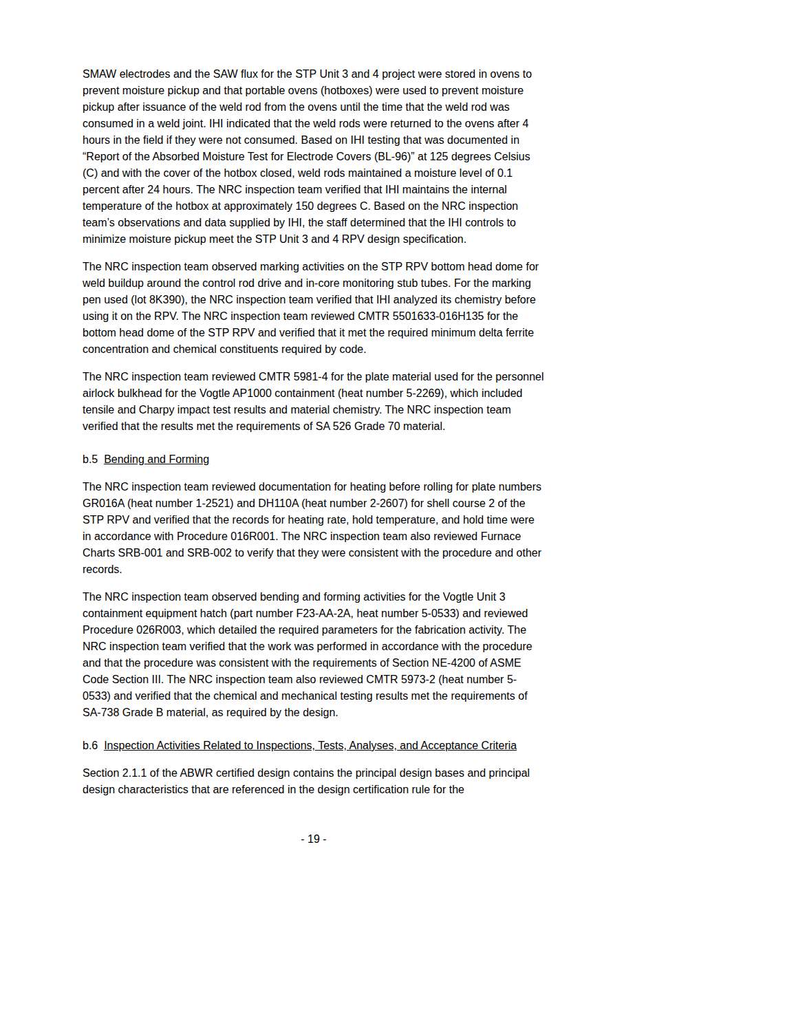SMAW electrodes and the SAW flux for the STP Unit 3 and 4 project were stored in ovens to prevent moisture pickup and that portable ovens (hotboxes) were used to prevent moisture pickup after issuance of the weld rod from the ovens until the time that the weld rod was consumed in a weld joint. IHI indicated that the weld rods were returned to the ovens after 4 hours in the field if they were not consumed. Based on IHI testing that was documented in “Report of the Absorbed Moisture Test for Electrode Covers (BL-96)” at 125 degrees Celsius (C) and with the cover of the hotbox closed, weld rods maintained a moisture level of 0.1 percent after 24 hours. The NRC inspection team verified that IHI maintains the internal temperature of the hotbox at approximately 150 degrees C. Based on the NRC inspection team’s observations and data supplied by IHI, the staff determined that the IHI controls to minimize moisture pickup meet the STP Unit 3 and 4 RPV design specification.
The NRC inspection team observed marking activities on the STP RPV bottom head dome for weld buildup around the control rod drive and in-core monitoring stub tubes. For the marking pen used (lot 8K390), the NRC inspection team verified that IHI analyzed its chemistry before using it on the RPV. The NRC inspection team reviewed CMTR 5501633-016H135 for the bottom head dome of the STP RPV and verified that it met the required minimum delta ferrite concentration and chemical constituents required by code.
The NRC inspection team reviewed CMTR 5981-4 for the plate material used for the personnel airlock bulkhead for the Vogtle AP1000 containment (heat number 5-2269), which included tensile and Charpy impact test results and material chemistry. The NRC inspection team verified that the results met the requirements of SA 526 Grade 70 material.
b.5 Bending and Forming
The NRC inspection team reviewed documentation for heating before rolling for plate numbers GR016A (heat number 1-2521) and DH110A (heat number 2-2607) for shell course 2 of the STP RPV and verified that the records for heating rate, hold temperature, and hold time were in accordance with Procedure 016R001. The NRC inspection team also reviewed Furnace Charts SRB-001 and SRB-002 to verify that they were consistent with the procedure and other records.
The NRC inspection team observed bending and forming activities for the Vogtle Unit 3 containment equipment hatch (part number F23-AA-2A, heat number 5-0533) and reviewed Procedure 026R003, which detailed the required parameters for the fabrication activity. The NRC inspection team verified that the work was performed in accordance with the procedure and that the procedure was consistent with the requirements of Section NE-4200 of ASME Code Section III. The NRC inspection team also reviewed CMTR 5973-2 (heat number 5-0533) and verified that the chemical and mechanical testing results met the requirements of SA-738 Grade B material, as required by the design.
b.6 Inspection Activities Related to Inspections, Tests, Analyses, and Acceptance Criteria
Section 2.1.1 of the ABWR certified design contains the principal design bases and principal design characteristics that are referenced in the design certification rule for the
- 19 -